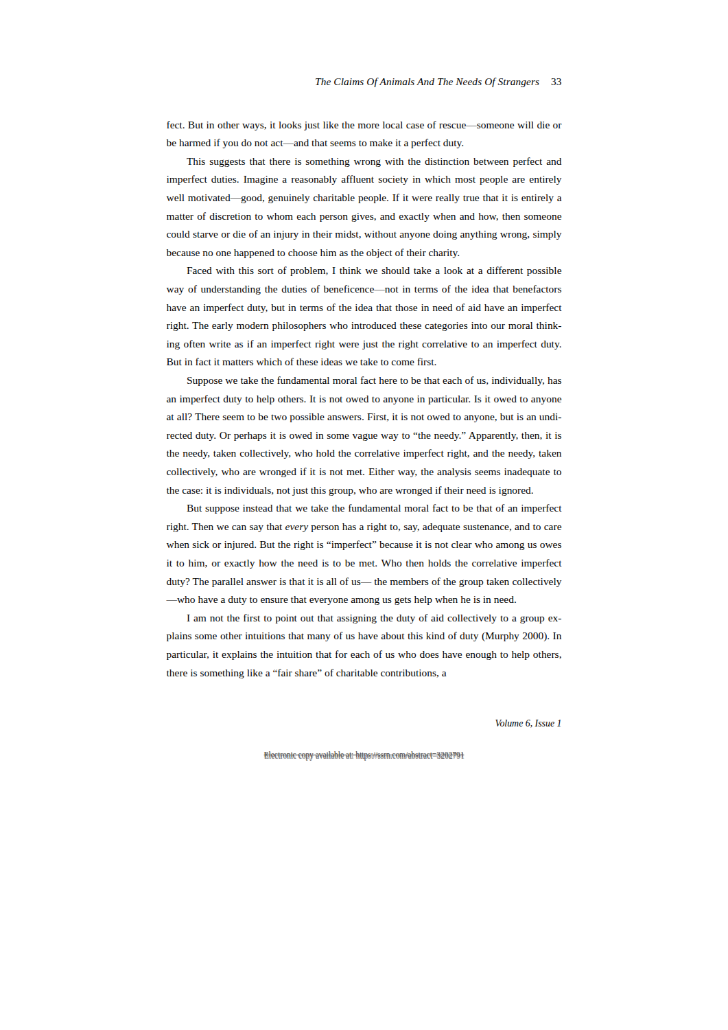The Claims Of Animals And The Needs Of Strangers 33
fect. But in other ways, it looks just like the more local case of rescue—someone will die or be harmed if you do not act—and that seems to make it a perfect duty.
This suggests that there is something wrong with the distinction between perfect and imperfect duties. Imagine a reasonably affluent society in which most people are entirely well motivated—good, genuinely charitable people. If it were really true that it is entirely a matter of discretion to whom each person gives, and exactly when and how, then someone could starve or die of an injury in their midst, without anyone doing anything wrong, simply because no one happened to choose him as the object of their charity.
Faced with this sort of problem, I think we should take a look at a different possible way of understanding the duties of beneficence—not in terms of the idea that benefactors have an imperfect duty, but in terms of the idea that those in need of aid have an imperfect right. The early modern philosophers who introduced these categories into our moral thinking often write as if an imperfect right were just the right correlative to an imperfect duty. But in fact it matters which of these ideas we take to come first.
Suppose we take the fundamental moral fact here to be that each of us, individually, has an imperfect duty to help others. It is not owed to anyone in particular. Is it owed to anyone at all? There seem to be two possible answers. First, it is not owed to anyone, but is an undirected duty. Or perhaps it is owed in some vague way to “the needy.” Apparently, then, it is the needy, taken collectively, who hold the correlative imperfect right, and the needy, taken collectively, who are wronged if it is not met. Either way, the analysis seems inadequate to the case: it is individuals, not just this group, who are wronged if their need is ignored.
But suppose instead that we take the fundamental moral fact to be that of an imperfect right. Then we can say that every person has a right to, say, adequate sustenance, and to care when sick or injured. But the right is “imperfect” because it is not clear who among us owes it to him, or exactly how the need is to be met. Who then holds the correlative imperfect duty? The parallel answer is that it is all of us— the members of the group taken collectively—who have a duty to ensure that everyone among us gets help when he is in need.
I am not the first to point out that assigning the duty of aid collectively to a group explains some other intuitions that many of us have about this kind of duty (Murphy 2000). In particular, it explains the intuition that for each of us who does have enough to help others, there is something like a “fair share” of charitable contributions, a
Volume 6, Issue 1
Electronic copy available at: https://ssrn.com/abstract=3202791 Electronic copy available at: https://ssrn.com/abstract=3202791